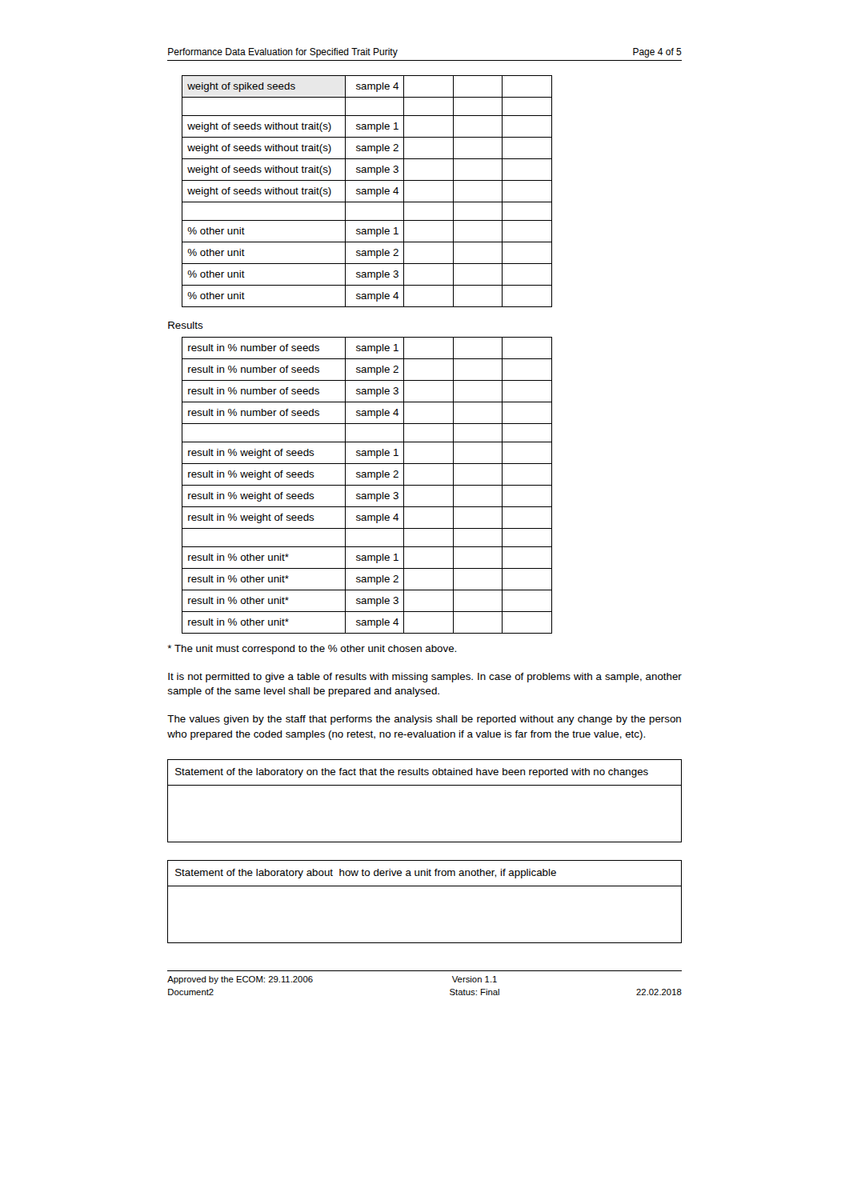Performance Data Evaluation for Specified Trait Purity
Page 4 of 5
| weight of spiked seeds | sample 4 | | | |
| weight of seeds without trait(s) | sample 1 | | | |
| weight of seeds without trait(s) | sample 2 | | | |
| weight of seeds without trait(s) | sample 3 | | | |
| weight of seeds without trait(s) | sample 4 | | | |
| % other unit | sample 1 | | | |
| % other unit | sample 2 | | | |
| % other unit | sample 3 | | | |
| % other unit | sample 4 | | | |
Results
| result in % number of seeds | sample 1 | | | |
| result in % number of seeds | sample 2 | | | |
| result in % number of seeds | sample 3 | | | |
| result in % number of seeds | sample 4 | | | |
| result in % weight of seeds | sample 1 | | | |
| result in % weight of seeds | sample 2 | | | |
| result in % weight of seeds | sample 3 | | | |
| result in % weight of seeds | sample 4 | | | |
| result in % other unit* | sample 1 | | | |
| result in % other unit* | sample 2 | | | |
| result in % other unit* | sample 3 | | | |
| result in % other unit* | sample 4 | | | |
* The unit must correspond to the % other unit chosen above.
It is not permitted to give a table of results with missing samples. In case of problems with a sample, another sample of the same level shall be prepared and analysed.
The values given by the staff that performs the analysis shall be reported without any change by the person who prepared the coded samples (no retest, no re-evaluation if a value is far from the true value, etc).
Statement of the laboratory on the fact that the results obtained have been reported with no changes
Statement of the laboratory about how to derive a unit from another, if applicable
Approved by the ECOM: 29.11.2006
Document2
Version 1.1
Status: Final
22.02.2018